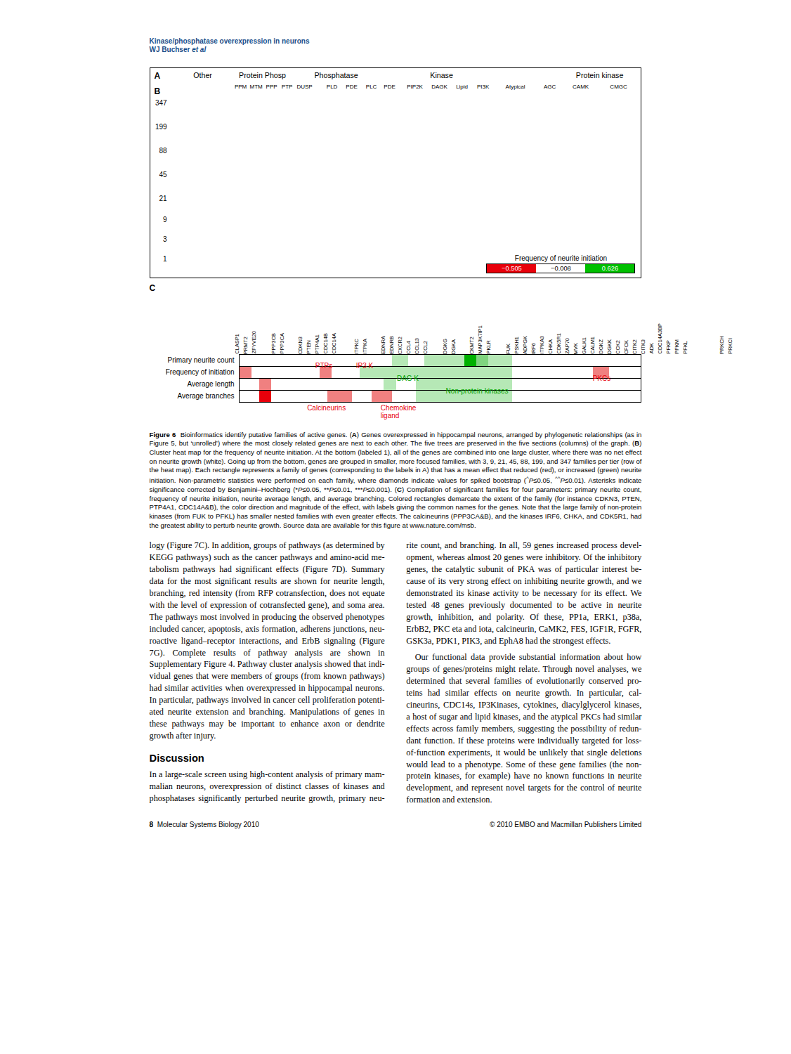Kinase/phosphatase overexpression in neurons
WJ Buchser et al
A B Other Protein Phosp Phosphatase Kinase Protein kinase PPM MTM PPP PTP DUSP PLD PDE PLC PDE PIP2K DAGK Lipid PI3K Atypical AGC CAMK CMGC STE TKL TK 347 199 88 45 21 9 3 1
Frequency of neurite initiation
−0.505
−0.008
0.626
C
CLASP1 PRMT2 ZFYVE20 PPP3CB PPP3CA CDKN3 PTEN PTP4A1 CDC14B CDC14A ITPKC ITPKA EDNRA EDNRB CXCR2 CCL4 CCL13 CCL2 DGKG DGKA CKMT2 MAP3K7IP1 PKLR FUK PSKH1 ADPGK IRF6 ITPKA3 CHKA CDK5R1 ZAP70 MVK GALK1 CALM1 DGKZ DGKK CCK2 CFCK CITK2 CITK3 ADK CDC14A3BP PFKP PFKM PFKL PRKCH PRKCI
| Primary neurite count | |
| Frequency of initiation | |
| Average length | |
| Average branches | |
Calcineurins Chemokine
ligand PTPs IP3 K DAG K Non-protein kinases PKCs
Figure 6 Bioinformatics identify putative families of active genes. (A) Genes overexpressed in hippocampal neurons, arranged by phylogenetic relationships (as in Figure 5, but ‘unrolled’) where the most closely related genes are next to each other. The five trees are preserved in the five sections (columns) of the graph. (B) Cluster heat map for the frequency of neurite initiation. At the bottom (labeled 1), all of the genes are combined into one large cluster, where there was no net effect on neurite growth (white). Going up from the bottom, genes are grouped in smaller, more focused families, with 3, 9, 21, 45, 88, 199, and 347 families per tier (row of the heat map). Each rectangle represents a family of genes (corresponding to the labels in A) that has a mean effect that reduced (red), or increased (green) neurite initiation. Non-parametric statistics were performed on each family, where diamonds indicate values for spiked bootstrap (^P≤0.05, ^^P≤0.01). Asterisks indicate significance corrected by Benjamini–Hochberg (*P≤0.05, **P≤0.01, ***P≤0.001). (C) Compilation of significant families for four parameters: primary neurite count, frequency of neurite initiation, neurite average length, and average branching. Colored rectangles demarcate the extent of the family (for instance CDKN3, PTEN, PTP4A1, CDC14A&B), the color direction and magnitude of the effect, with labels giving the common names for the genes. Note that the large family of non-protein kinases (from FUK to PFKL) has smaller nested families with even greater effects. The calcineurins (PPP3CA&B), and the kinases IRF6, CHKA, and CDK5R1, had the greatest ability to perturb neurite growth. Source data are available for this figure at www.nature.com/msb.
logy (Figure 7C). In addition, groups of pathways (as determined by KEGG pathways) such as the cancer pathways and amino-acid metabolism pathways had significant effects (Figure 7D). Summary data for the most significant results are shown for neurite length, branching, red intensity (from RFP cotransfection, does not equate with the level of expression of cotransfected gene), and soma area. The pathways most involved in producing the observed phenotypes included cancer, apoptosis, axis formation, adherens junctions, neuroactive ligand–receptor interactions, and ErbB signaling (Figure 7G). Complete results of pathway analysis are shown in Supplementary Figure 4. Pathway cluster analysis showed that individual genes that were members of groups (from known pathways) had similar activities when overexpressed in hippocampal neurons. In particular, pathways involved in cancer cell proliferation potentiated neurite extension and branching. Manipulations of genes in these pathways may be important to enhance axon or dendrite growth after injury.
Discussion
In a large-scale screen using high-content analysis of primary mammalian neurons, overexpression of distinct classes of kinases and phosphatases significantly perturbed neurite growth, primary neurite count, and branching. In all, 59 genes increased process development, whereas almost 20 genes were inhibitory. Of the inhibitory genes, the catalytic subunit of PKA was of particular interest because of its very strong effect on inhibiting neurite growth, and we demonstrated its kinase activity to be necessary for its effect. We tested 48 genes previously documented to be active in neurite growth, inhibition, and polarity. Of these, PP1a, ERK1, p38a, ErbB2, PKC eta and iota, calcineurin, CaMK2, FES, IGF1R, FGFR, GSK3a, PDK1, PIK3, and EphA8 had the strongest effects.
Our functional data provide substantial information about how groups of genes/proteins might relate. Through novel analyses, we determined that several families of evolutionarily conserved proteins had similar effects on neurite growth. In particular, calcineurins, CDC14s, IP3Kinases, cytokines, diacylglycerol kinases, a host of sugar and lipid kinases, and the atypical PKCs had similar effects across family members, suggesting the possibility of redundant function. If these proteins were individually targeted for loss-of-function experiments, it would be unlikely that single deletions would lead to a phenotype. Some of these gene families (the non-protein kinases, for example) have no known functions in neurite development, and represent novel targets for the control of neurite formation and extension.
8 Molecular Systems Biology 2010
© 2010 EMBO and Macmillan Publishers Limited